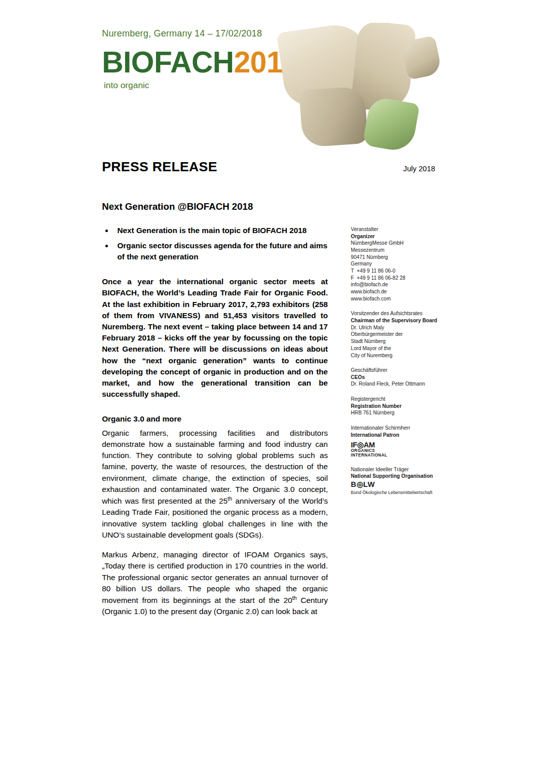Nuremberg, Germany 14 – 17/02/2018
BIO FACH 2018
into organic
PRESS RELEASE
July 2018
Next Generation @BIOFACH 2018
Next Generation is the main topic of BIOFACH 2018
Organic sector discusses agenda for the future and aims of the next generation
Once a year the international organic sector meets at BIOFACH, the World’s Leading Trade Fair for Organic Food. At the last exhibition in February 2017, 2,793 exhibitors (258 of them from VIVANESS) and 51,453 visitors travelled to Nuremberg. The next event – taking place between 14 and 17 February 2018 – kicks off the year by focussing on the topic Next Generation. There will be discussions on ideas about how the “next organic generation” wants to continue developing the concept of organic in production and on the market, and how the generational transition can be successfully shaped.
Organic 3.0 and more
Organic farmers, processing facilities and distributors demonstrate how a sustainable farming and food industry can function. They contribute to solving global problems such as famine, poverty, the waste of resources, the destruction of the environment, climate change, the extinction of species, soil exhaustion and contaminated water. The Organic 3.0 concept, which was first presented at the 25th anniversary of the World’s Leading Trade Fair, positioned the organic process as a modern, innovative system tackling global challenges in line with the UNO’s sustainable development goals (SDGs).
Markus Arbenz, managing director of IFOAM Organics says, „Today there is certified production in 170 countries in the world. The professional organic sector generates an annual turnover of 80 billion US dollars. The people who shaped the organic movement from its beginnings at the start of the 20th Century (Organic 1.0) to the present day (Organic 2.0) can look back at
Veranstalter
Organizer
NürnbergMesse GmbH
Messezentrum
90471 Nürnberg
Germany
T +49 9 11 86 06-0
F +49 9 11 86 06-82 28
info@biofach.de
www.biofach.de
www.biofach.com
Vorsitzender des Aufsichtsrates
Chairman of the Supervisory Board
Dr. Ulrich Maly
Oberbürgermeister der
Stadt Nürnberg
Lord Mayor of the
City of Nuremberg
Geschäftsführer
CEOs
Dr. Roland Fleck, Peter Ottmann
Registergericht
Registration Number
HRB 761 Nürnberg
Internationaler Schirmherr
International Patron
IF◎AM
ORGANICS
INTERNATIONAL
Nationaler Ideeller Träger
National Supporting Organisation
B◎LW
Bund Ökologische Lebensmittelwirtschaft